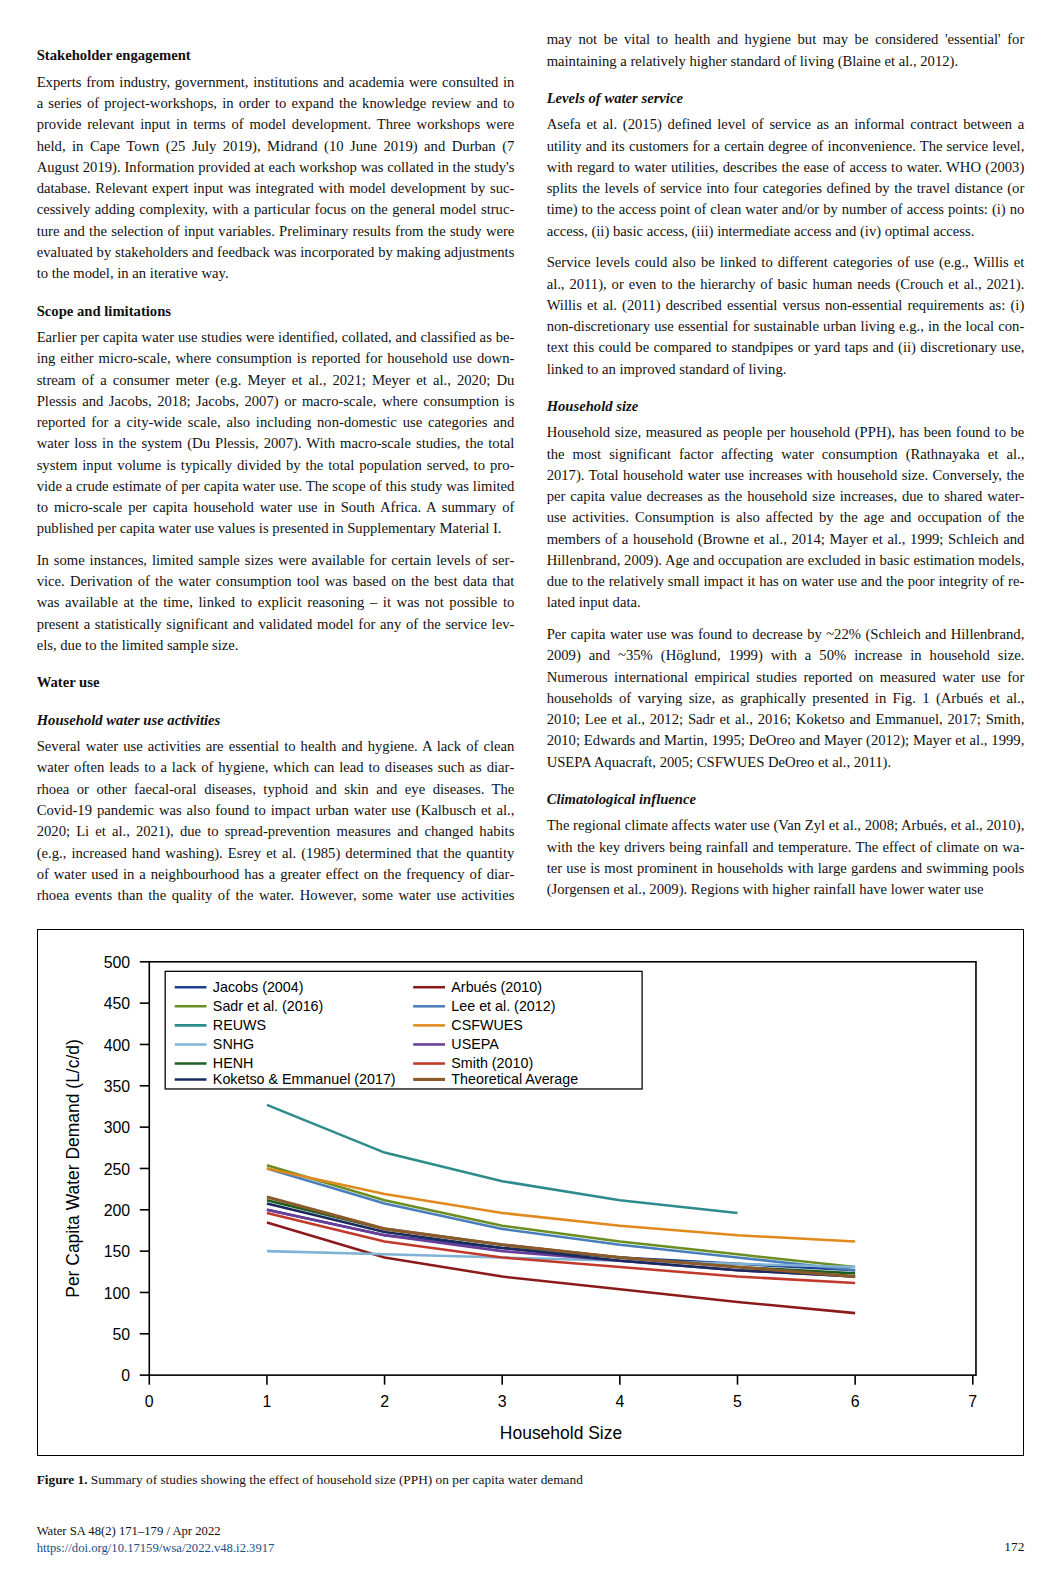Stakeholder engagement
Experts from industry, government, institutions and academia were consulted in a series of project-workshops, in order to expand the knowledge review and to provide relevant input in terms of model development. Three workshops were held, in Cape Town (25 July 2019), Midrand (10 June 2019) and Durban (7 August 2019). Information provided at each workshop was collated in the study's database. Relevant expert input was integrated with model development by successively adding complexity, with a particular focus on the general model structure and the selection of input variables. Preliminary results from the study were evaluated by stakeholders and feedback was incorporated by making adjustments to the model, in an iterative way.
Scope and limitations
Earlier per capita water use studies were identified, collated, and classified as being either micro-scale, where consumption is reported for household use downstream of a consumer meter (e.g. Meyer et al., 2021; Meyer et al., 2020; Du Plessis and Jacobs, 2018; Jacobs, 2007) or macro-scale, where consumption is reported for a city-wide scale, also including non-domestic use categories and water loss in the system (Du Plessis, 2007). With macro-scale studies, the total system input volume is typically divided by the total population served, to provide a crude estimate of per capita water use. The scope of this study was limited to micro-scale per capita household water use in South Africa. A summary of published per capita water use values is presented in Supplementary Material I.
In some instances, limited sample sizes were available for certain levels of service. Derivation of the water consumption tool was based on the best data that was available at the time, linked to explicit reasoning – it was not possible to present a statistically significant and validated model for any of the service levels, due to the limited sample size.
Water use
Household water use activities
Several water use activities are essential to health and hygiene. A lack of clean water often leads to a lack of hygiene, which can lead to diseases such as diarrhoea or other faecal-oral diseases, typhoid and skin and eye diseases. The Covid-19 pandemic was also found to impact urban water use (Kalbusch et al., 2020; Li et al., 2021), due to spread-prevention measures and changed habits (e.g., increased hand washing). Esrey et al. (1985) determined that the quantity of water used in a neighbourhood has a greater effect on the frequency of diarrhoea events than the quality of the water. However, some water use activities may not be vital to health and hygiene but may be considered 'essential' for maintaining a relatively higher standard of living (Blaine et al., 2012).
Levels of water service
Asefa et al. (2015) defined level of service as an informal contract between a utility and its customers for a certain degree of inconvenience. The service level, with regard to water utilities, describes the ease of access to water. WHO (2003) splits the levels of service into four categories defined by the travel distance (or time) to the access point of clean water and/or by number of access points: (i) no access, (ii) basic access, (iii) intermediate access and (iv) optimal access.
Service levels could also be linked to different categories of use (e.g., Willis et al., 2011), or even to the hierarchy of basic human needs (Crouch et al., 2021). Willis et al. (2011) described essential versus non-essential requirements as: (i) non-discretionary use essential for sustainable urban living e.g., in the local context this could be compared to standpipes or yard taps and (ii) discretionary use, linked to an improved standard of living.
Household size
Household size, measured as people per household (PPH), has been found to be the most significant factor affecting water consumption (Rathnayaka et al., 2017). Total household water use increases with household size. Conversely, the per capita value decreases as the household size increases, due to shared water-use activities. Consumption is also affected by the age and occupation of the members of a household (Browne et al., 2014; Mayer et al., 1999; Schleich and Hillenbrand, 2009). Age and occupation are excluded in basic estimation models, due to the relatively small impact it has on water use and the poor integrity of related input data.
Per capita water use was found to decrease by ~22% (Schleich and Hillenbrand, 2009) and ~35% (Höglund, 1999) with a 50% increase in household size. Numerous international empirical studies reported on measured water use for households of varying size, as graphically presented in Fig. 1 (Arbués et al., 2010; Lee et al., 2012; Sadr et al., 2016; Koketso and Emmanuel, 2017; Smith, 2010; Edwards and Martin, 1995; DeOreo and Mayer (2012); Mayer et al., 1999, USEPA Aquacraft, 2005; CSFWUES DeOreo et al., 2011).
Climatological influence
The regional climate affects water use (Van Zyl et al., 2008; Arbués, et al., 2010), with the key drivers being rainfall and temperature. The effect of climate on water use is most prominent in households with large gardens and swimming pools (Jorgensen et al., 2009). Regions with higher rainfall have lower water use
500 450 400 350 300 250 200 150 100 50 0 0 1 2 3 4 5 6 7 Household Size Per Capita Water Demand (L/c/d) Jacobs (2004) Sadr et al. (2016) REUWS SNHG HENH Koketso & Emmanuel (2017) Arbués (2010) Lee et al. (2012) CSFWUES USEPA Smith (2010) Theoretical Average
Figure 1. Summary of studies showing the effect of household size (PPH) on per capita water demand
Water SA 48(2) 171–179 / Apr 2022
https://doi.org/10.17159/wsa/2022.v48.i2.3917
172